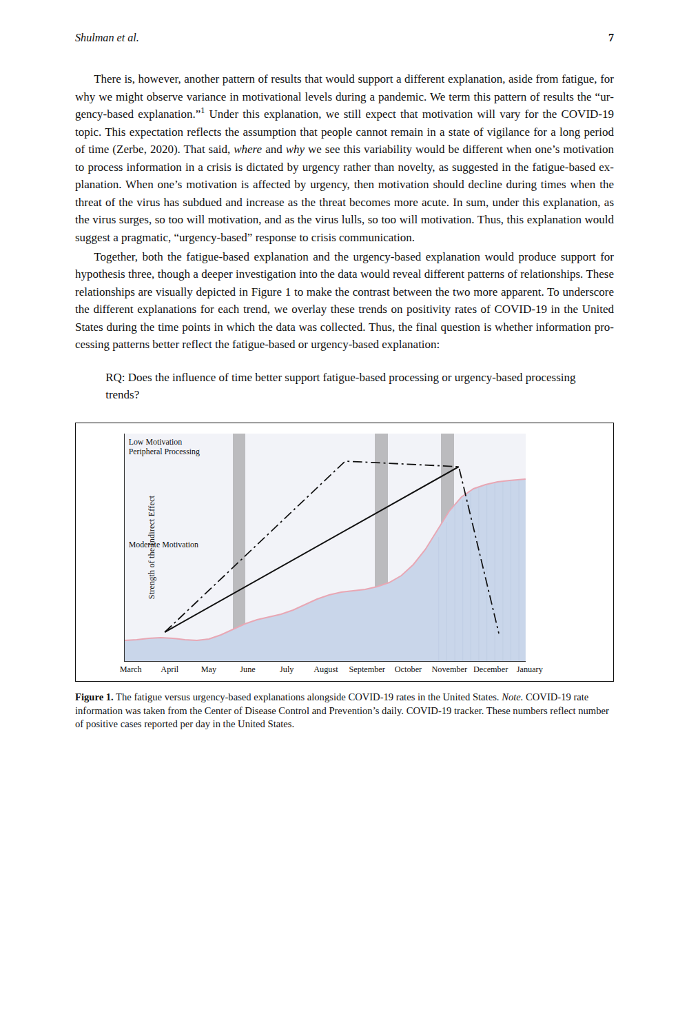Shulman et al. 7
There is, however, another pattern of results that would support a different explanation, aside from fatigue, for why we might observe variance in motivational levels during a pandemic. We term this pattern of results the “urgency-based explanation.”1 Under this explanation, we still expect that motivation will vary for the COVID-19 topic. This expectation reflects the assumption that people cannot remain in a state of vigilance for a long period of time (Zerbe, 2020). That said, where and why we see this variability would be different when one’s motivation to process information in a crisis is dictated by urgency rather than novelty, as suggested in the fatigue-based explanation. When one’s motivation is affected by urgency, then motivation should decline during times when the threat of the virus has subdued and increase as the threat becomes more acute. In sum, under this explanation, as the virus surges, so too will motivation, and as the virus lulls, so too will motivation. Thus, this explanation would suggest a pragmatic, “urgency-based” response to crisis communication.
Together, both the fatigue-based explanation and the urgency-based explanation would produce support for hypothesis three, though a deeper investigation into the data would reveal different patterns of relationships. These relationships are visually depicted in Figure 1 to make the contrast between the two more apparent. To underscore the different explanations for each trend, we overlay these trends on positivity rates of COVID-19 in the United States during the time points in which the data was collected. Thus, the final question is whether information processing patterns better reflect the fatigue-based or urgency-based explanation:
RQ: Does the influence of time better support fatigue-based processing or urgency-based processing trends?
Strength of the Indirect Effect Wave 1 Wave 2 Wave 3
Low Motivation
Peripheral Processing Moderate Motivation High Motivation
Central Processing
Key
Fatigue-based explanation
Urgency-based explanation
March April May June July August September October November December January
Figure 1. The fatigue versus urgency-based explanations alongside COVID-19 rates in the United States. Note. COVID-19 rate information was taken from the Center of Disease Control and Prevention’s daily. COVID-19 tracker. These numbers reflect number of positive cases reported per day in the United States.